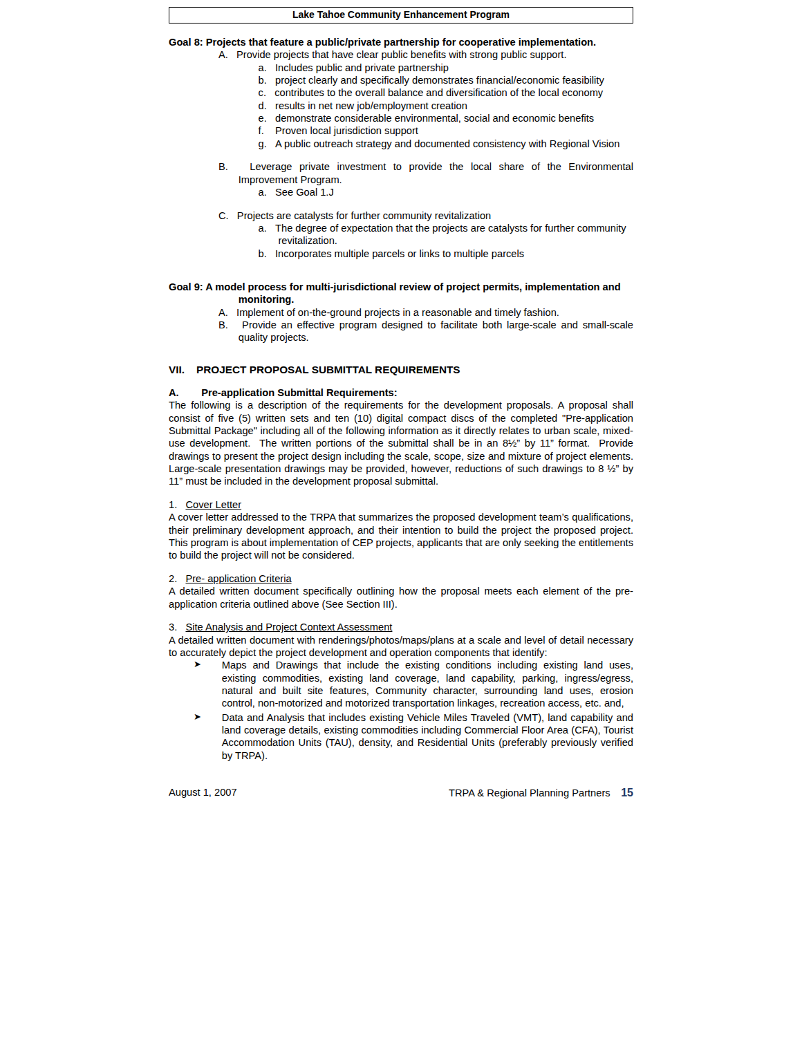Lake Tahoe Community Enhancement Program
Goal 8: Projects that feature a public/private partnership for cooperative implementation.
A. Provide projects that have clear public benefits with strong public support.
a. Includes public and private partnership
b. project clearly and specifically demonstrates financial/economic feasibility
c. contributes to the overall balance and diversification of the local economy
d. results in net new job/employment creation
e. demonstrate considerable environmental, social and economic benefits
f. Proven local jurisdiction support
g. A public outreach strategy and documented consistency with Regional Vision
B. Leverage private investment to provide the local share of the Environmental Improvement Program.
a. See Goal 1.J
C. Projects are catalysts for further community revitalization
a. The degree of expectation that the projects are catalysts for further community revitalization.
b. Incorporates multiple parcels or links to multiple parcels
Goal 9: A model process for multi-jurisdictional review of project permits, implementation and monitoring.
A. Implement of on-the-ground projects in a reasonable and timely fashion.
B. Provide an effective program designed to facilitate both large-scale and small-scale quality projects.
VII. PROJECT PROPOSAL SUBMITTAL REQUIREMENTS
A. Pre-application Submittal Requirements:
The following is a description of the requirements for the development proposals. A proposal shall consist of five (5) written sets and ten (10) digital compact discs of the completed "Pre-application Submittal Package" including all of the following information as it directly relates to urban scale, mixed-use development. The written portions of the submittal shall be in an 8½” by 11” format. Provide drawings to present the project design including the scale, scope, size and mixture of project elements. Large-scale presentation drawings may be provided, however, reductions of such drawings to 8 ½” by 11” must be included in the development proposal submittal.
1. Cover Letter
A cover letter addressed to the TRPA that summarizes the proposed development team’s qualifications, their preliminary development approach, and their intention to build the project the proposed project. This program is about implementation of CEP projects, applicants that are only seeking the entitlements to build the project will not be considered.
2. Pre- application Criteria
A detailed written document specifically outlining how the proposal meets each element of the pre-application criteria outlined above (See Section III).
3. Site Analysis and Project Context Assessment
A detailed written document with renderings/photos/maps/plans at a scale and level of detail necessary to accurately depict the project development and operation components that identify:
Maps and Drawings that include the existing conditions including existing land uses, existing commodities, existing land coverage, land capability, parking, ingress/egress, natural and built site features, Community character, surrounding land uses, erosion control, non-motorized and motorized transportation linkages, recreation access, etc. and,
Data and Analysis that includes existing Vehicle Miles Traveled (VMT), land capability and land coverage details, existing commodities including Commercial Floor Area (CFA), Tourist Accommodation Units (TAU), density, and Residential Units (preferably previously verified by TRPA).
August 1, 2007 TRPA & Regional Planning Partners 15